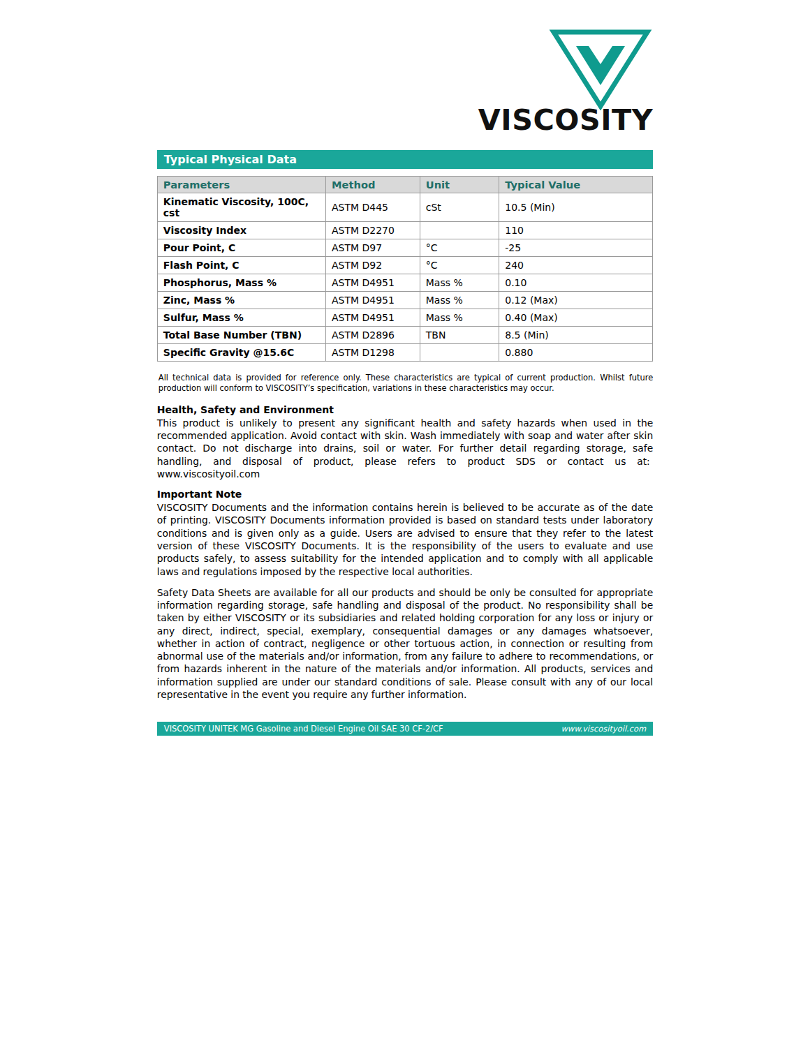VISCOSITY
Typical Physical Data
| Parameters | Method | Unit | Typical Value |
| --- | --- | --- | --- |
| Kinematic Viscosity, 100C, cst | ASTM D445 | cSt | 10.5 (Min) |
| Viscosity Index | ASTM D2270 | | 110 |
| Pour Point, C | ASTM D97 | °C | -25 |
| Flash Point, C | ASTM D92 | °C | 240 |
| Phosphorus, Mass % | ASTM D4951 | Mass % | 0.10 |
| Zinc, Mass % | ASTM D4951 | Mass % | 0.12 (Max) |
| Sulfur, Mass % | ASTM D4951 | Mass % | 0.40 (Max) |
| Total Base Number (TBN) | ASTM D2896 | TBN | 8.5 (Min) |
| Specific Gravity @15.6C | ASTM D1298 | | 0.880 |
All technical data is provided for reference only. These characteristics are typical of current production. Whilst future production will conform to VISCOSITY’s specification, variations in these characteristics may occur.
Health, Safety and Environment
This product is unlikely to present any significant health and safety hazards when used in the recommended application. Avoid contact with skin. Wash immediately with soap and water after skin contact. Do not discharge into drains, soil or water. For further detail regarding storage, safe handling, and disposal of product, please refers to product SDS or contact us at: www.viscosityoil.com
Important Note
VISCOSITY Documents and the information contains herein is believed to be accurate as of the date of printing. VISCOSITY Documents information provided is based on standard tests under laboratory conditions and is given only as a guide. Users are advised to ensure that they refer to the latest version of these VISCOSITY Documents. It is the responsibility of the users to evaluate and use products safely, to assess suitability for the intended application and to comply with all applicable laws and regulations imposed by the respective local authorities.
Safety Data Sheets are available for all our products and should be only be consulted for appropriate information regarding storage, safe handling and disposal of the product. No responsibility shall be taken by either VISCOSITY or its subsidiaries and related holding corporation for any loss or injury or any direct, indirect, special, exemplary, consequential damages or any damages whatsoever, whether in action of contract, negligence or other tortuous action, in connection or resulting from abnormal use of the materials and/or information, from any failure to adhere to recommendations, or from hazards inherent in the nature of the materials and/or information. All products, services and information supplied are under our standard conditions of sale. Please consult with any of our local representative in the event you require any further information.
VISCOSITY UNITEK MG Gasoline and Diesel Engine Oil SAE 30 CF-2/CF www.viscosityoil.com